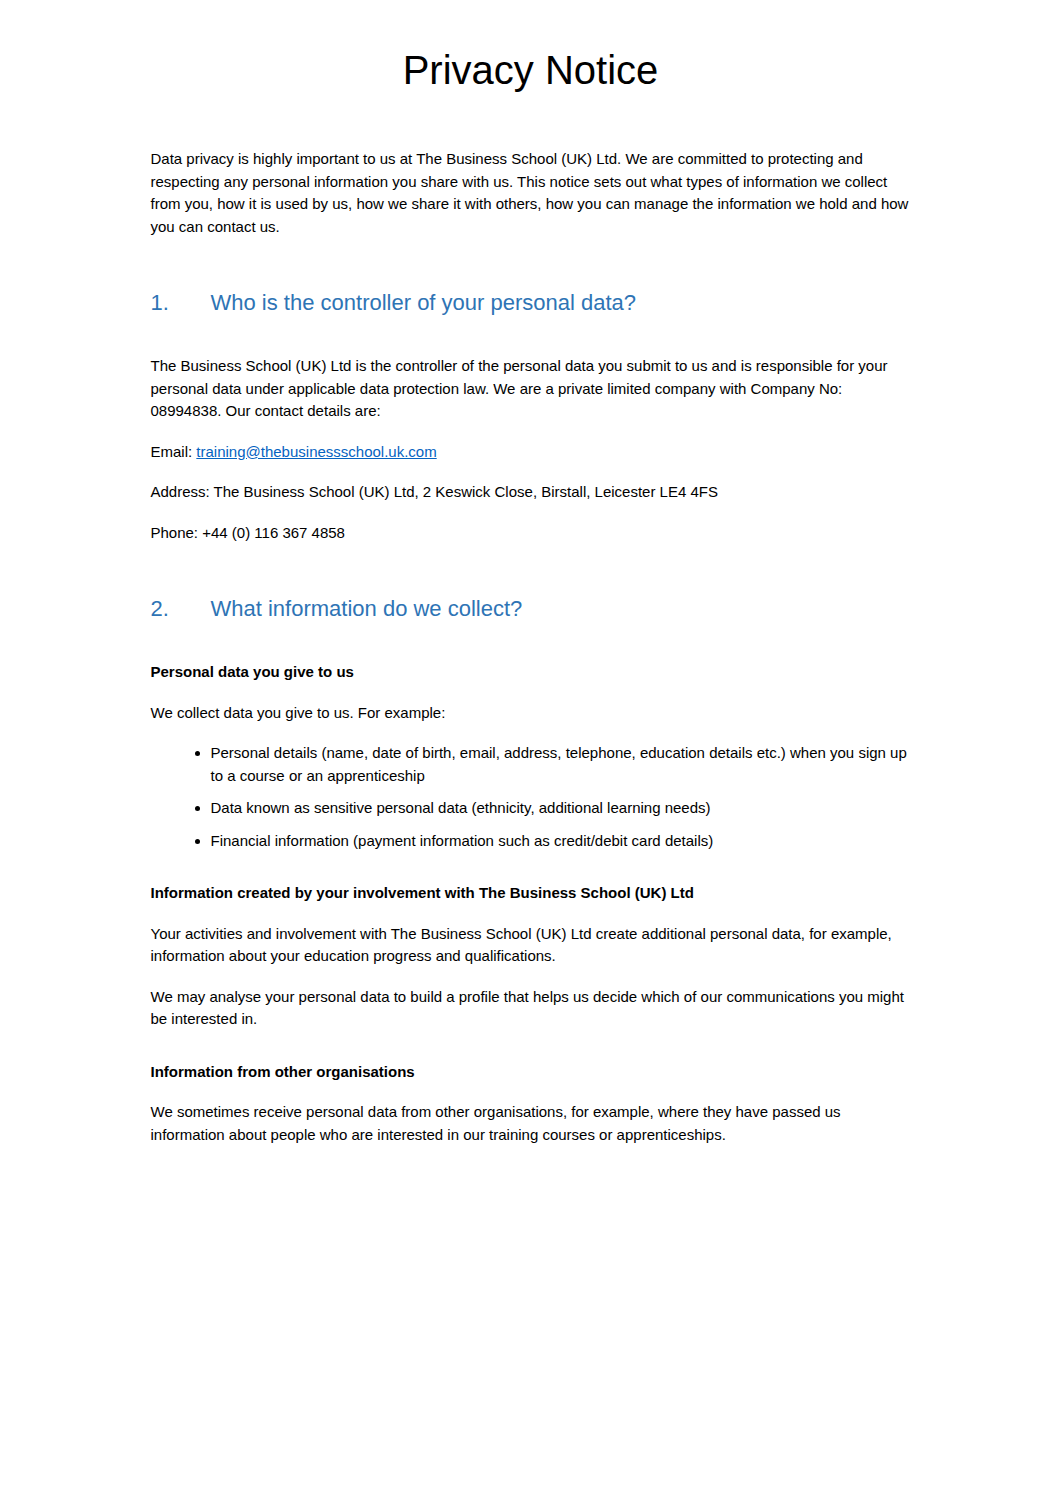Privacy Notice
Data privacy is highly important to us at The Business School (UK) Ltd. We are committed to protecting and respecting any personal information you share with us. This notice sets out what types of information we collect from you, how it is used by us, how we share it with others, how you can manage the information we hold and how you can contact us.
1. Who is the controller of your personal data?
The Business School (UK) Ltd is the controller of the personal data you submit to us and is responsible for your personal data under applicable data protection law. We are a private limited company with Company No: 08994838. Our contact details are:
Email: training@thebusinessschool.uk.com
Address: The Business School (UK) Ltd, 2 Keswick Close, Birstall, Leicester LE4 4FS
Phone: +44 (0) 116 367 4858
2. What information do we collect?
Personal data you give to us
We collect data you give to us. For example:
Personal details (name, date of birth, email, address, telephone, education details etc.) when you sign up to a course or an apprenticeship
Data known as sensitive personal data (ethnicity, additional learning needs)
Financial information (payment information such as credit/debit card details)
Information created by your involvement with The Business School (UK) Ltd
Your activities and involvement with The Business School (UK) Ltd create additional personal data, for example, information about your education progress and qualifications.
We may analyse your personal data to build a profile that helps us decide which of our communications you might be interested in.
Information from other organisations
We sometimes receive personal data from other organisations, for example, where they have passed us information about people who are interested in our training courses or apprenticeships.